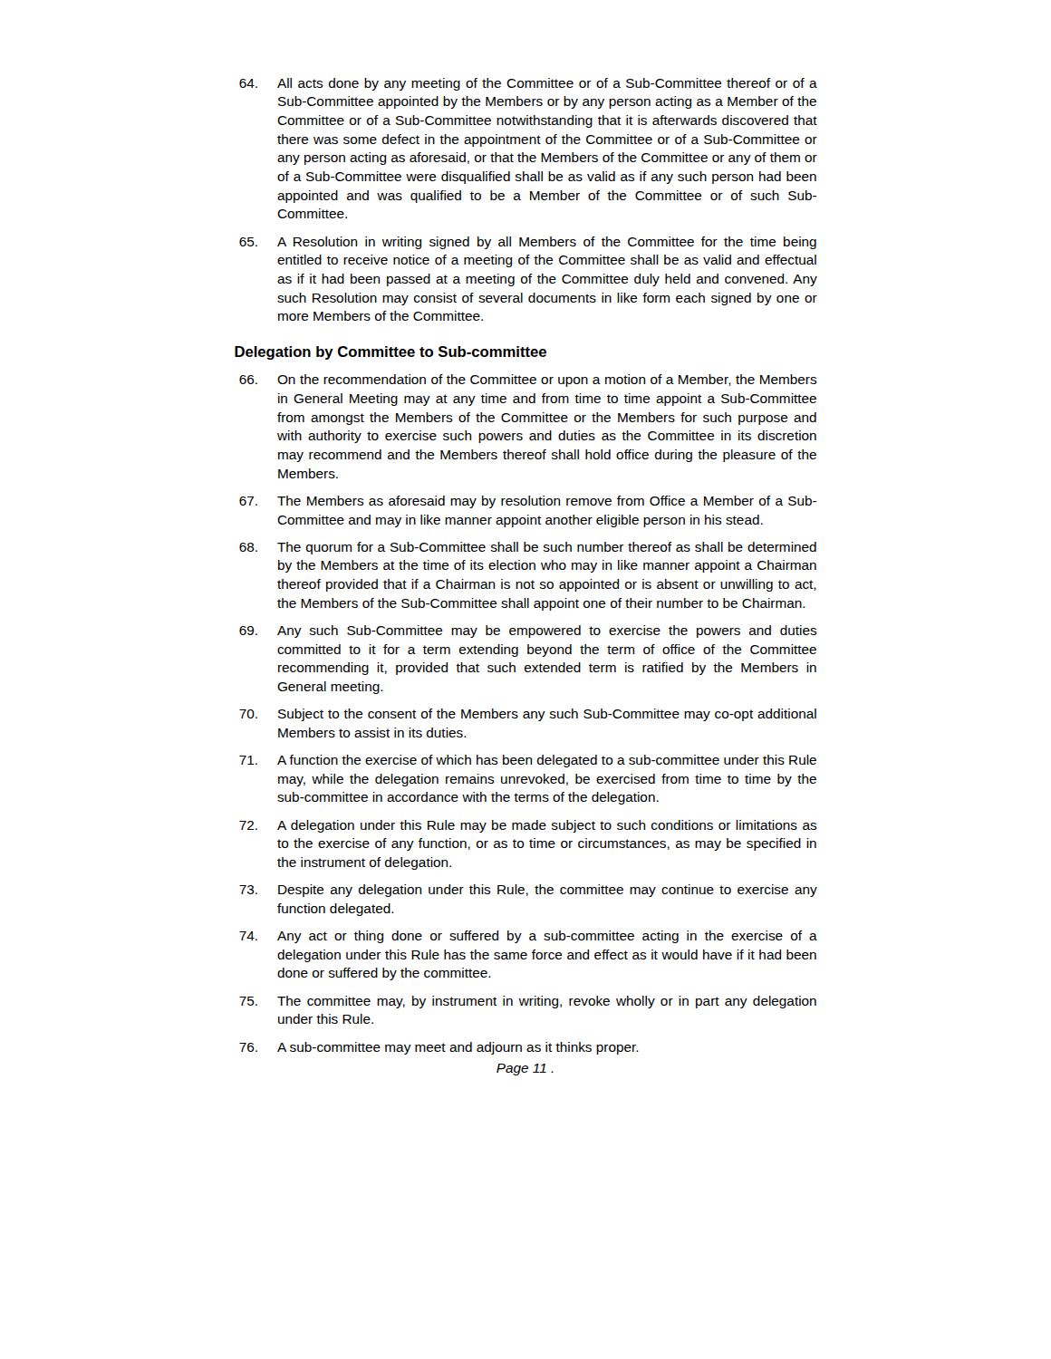64. All acts done by any meeting of the Committee or of a Sub-Committee thereof or of a Sub-Committee appointed by the Members or by any person acting as a Member of the Committee or of a Sub-Committee notwithstanding that it is afterwards discovered that there was some defect in the appointment of the Committee or of a Sub-Committee or any person acting as aforesaid, or that the Members of the Committee or any of them or of a Sub-Committee were disqualified shall be as valid as if any such person had been appointed and was qualified to be a Member of the Committee or of such Sub-Committee.
65. A Resolution in writing signed by all Members of the Committee for the time being entitled to receive notice of a meeting of the Committee shall be as valid and effectual as if it had been passed at a meeting of the Committee duly held and convened. Any such Resolution may consist of several documents in like form each signed by one or more Members of the Committee.
Delegation by Committee to Sub-committee
66. On the recommendation of the Committee or upon a motion of a Member, the Members in General Meeting may at any time and from time to time appoint a Sub-Committee from amongst the Members of the Committee or the Members for such purpose and with authority to exercise such powers and duties as the Committee in its discretion may recommend and the Members thereof shall hold office during the pleasure of the Members.
67. The Members as aforesaid may by resolution remove from Office a Member of a Sub-Committee and may in like manner appoint another eligible person in his stead.
68. The quorum for a Sub-Committee shall be such number thereof as shall be determined by the Members at the time of its election who may in like manner appoint a Chairman thereof provided that if a Chairman is not so appointed or is absent or unwilling to act, the Members of the Sub-Committee shall appoint one of their number to be Chairman.
69. Any such Sub-Committee may be empowered to exercise the powers and duties committed to it for a term extending beyond the term of office of the Committee recommending it, provided that such extended term is ratified by the Members in General meeting.
70. Subject to the consent of the Members any such Sub-Committee may co-opt additional Members to assist in its duties.
71. A function the exercise of which has been delegated to a sub-committee under this Rule may, while the delegation remains unrevoked, be exercised from time to time by the sub-committee in accordance with the terms of the delegation.
72. A delegation under this Rule may be made subject to such conditions or limitations as to the exercise of any function, or as to time or circumstances, as may be specified in the instrument of delegation.
73. Despite any delegation under this Rule, the committee may continue to exercise any function delegated.
74. Any act or thing done or suffered by a sub-committee acting in the exercise of a delegation under this Rule has the same force and effect as it would have if it had been done or suffered by the committee.
75. The committee may, by instrument in writing, revoke wholly or in part any delegation under this Rule.
76. A sub-committee may meet and adjourn as it thinks proper.
Page 11 .